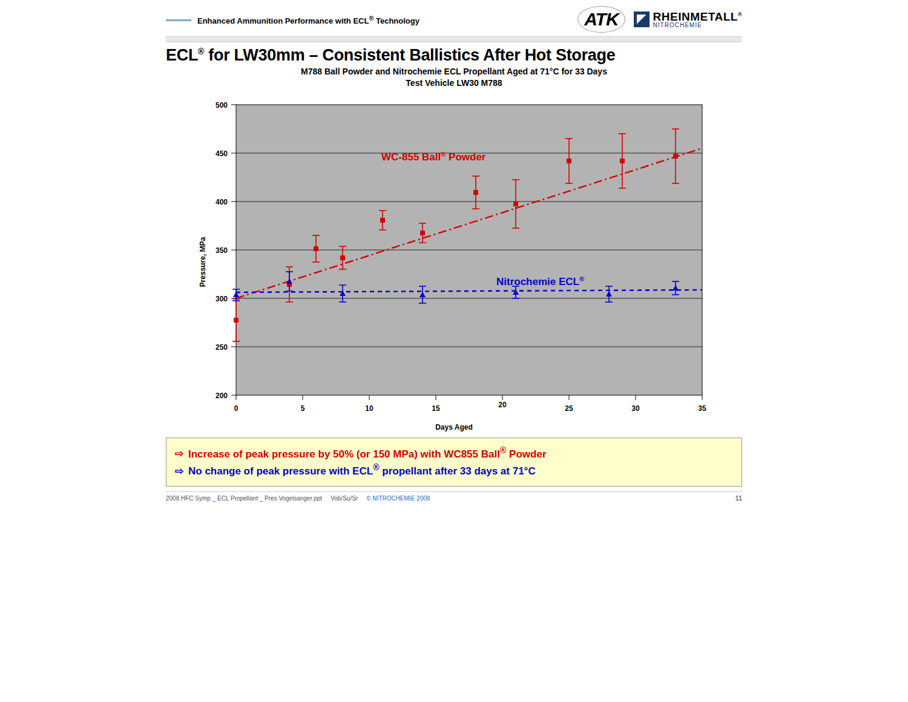Enhanced Ammunition Performance with ECL® Technology
ATK
RHEINMETALL®
NITROCHEMIE
ECL® for LW30mm – Consistent Ballistics After Hot Storage
M788 Ball Powder and Nitrochemie ECL Propellant Aged at 71°C for 33 Days
Test Vehicle LW30 M788
Pressure, MPa
200 250 300 350 400 450 500 0 5 10 15 20 25 30 35 WC-855 Ball® Powder Nitrochemie ECL®
Days Aged
⇨Increase of peak pressure by 50% (or 150 MPa) with WC855 Ball® Powder
⇨No change of peak pressure with ECL® propellant after 33 days at 71°C
2008 HFC Symp _ ECL Propellant _ Pres Vogelsanger.ppt Vob/Su/Sr © NITROCHEMIE 2008 11